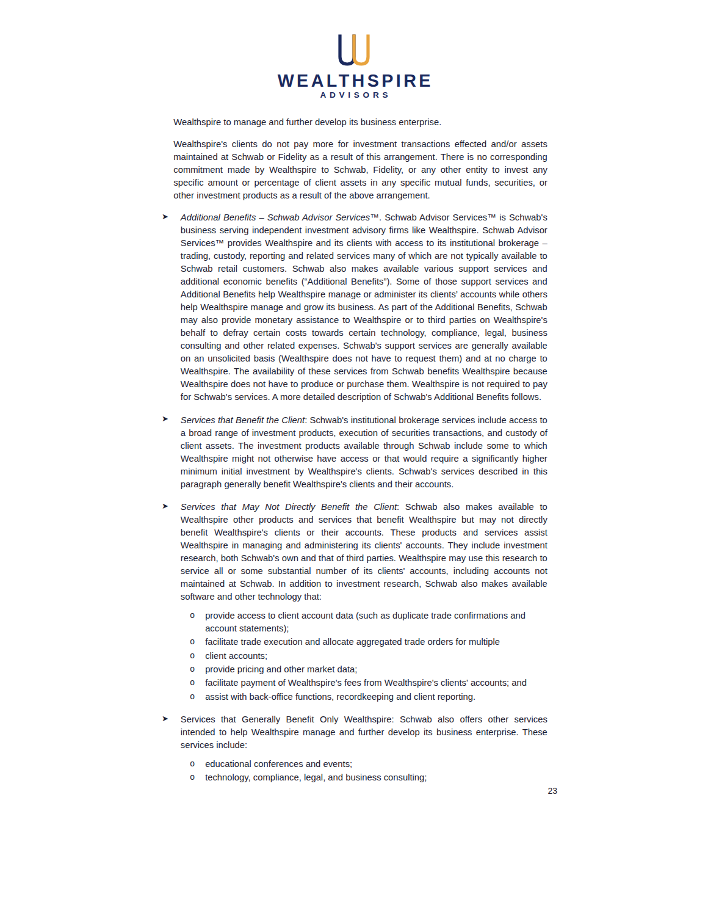WEALTHSPIRE
ADVISORS
Wealthspire to manage and further develop its business enterprise.
Wealthspire's clients do not pay more for investment transactions effected and/or assets maintained at Schwab or Fidelity as a result of this arrangement. There is no corresponding commitment made by Wealthspire to Schwab, Fidelity, or any other entity to invest any specific amount or percentage of client assets in any specific mutual funds, securities, or other investment products as a result of the above arrangement.
Additional Benefits – Schwab Advisor Services™. Schwab Advisor Services™ is Schwab's business serving independent investment advisory firms like Wealthspire. Schwab Advisor Services™ provides Wealthspire and its clients with access to its institutional brokerage – trading, custody, reporting and related services many of which are not typically available to Schwab retail customers. Schwab also makes available various support services and additional economic benefits (“Additional Benefits”). Some of those support services and Additional Benefits help Wealthspire manage or administer its clients’ accounts while others help Wealthspire manage and grow its business. As part of the Additional Benefits, Schwab may also provide monetary assistance to Wealthspire or to third parties on Wealthspire's behalf to defray certain costs towards certain technology, compliance, legal, business consulting and other related expenses. Schwab's support services are generally available on an unsolicited basis (Wealthspire does not have to request them) and at no charge to Wealthspire. The availability of these services from Schwab benefits Wealthspire because Wealthspire does not have to produce or purchase them. Wealthspire is not required to pay for Schwab's services. A more detailed description of Schwab's Additional Benefits follows.
Services that Benefit the Client: Schwab's institutional brokerage services include access to a broad range of investment products, execution of securities transactions, and custody of client assets. The investment products available through Schwab include some to which Wealthspire might not otherwise have access or that would require a significantly higher minimum initial investment by Wealthspire's clients. Schwab's services described in this paragraph generally benefit Wealthspire's clients and their accounts.
Services that May Not Directly Benefit the Client: Schwab also makes available to Wealthspire other products and services that benefit Wealthspire but may not directly benefit Wealthspire's clients or their accounts. These products and services assist Wealthspire in managing and administering its clients' accounts. They include investment research, both Schwab's own and that of third parties. Wealthspire may use this research to service all or some substantial number of its clients' accounts, including accounts not maintained at Schwab. In addition to investment research, Schwab also makes available software and other technology that:
provide access to client account data (such as duplicate trade confirmations and account statements);
facilitate trade execution and allocate aggregated trade orders for multiple
client accounts;
provide pricing and other market data;
facilitate payment of Wealthspire's fees from Wealthspire's clients' accounts; and
assist with back-office functions, recordkeeping and client reporting.
Services that Generally Benefit Only Wealthspire: Schwab also offers other services intended to help Wealthspire manage and further develop its business enterprise. These services include:
educational conferences and events;
technology, compliance, legal, and business consulting;
23